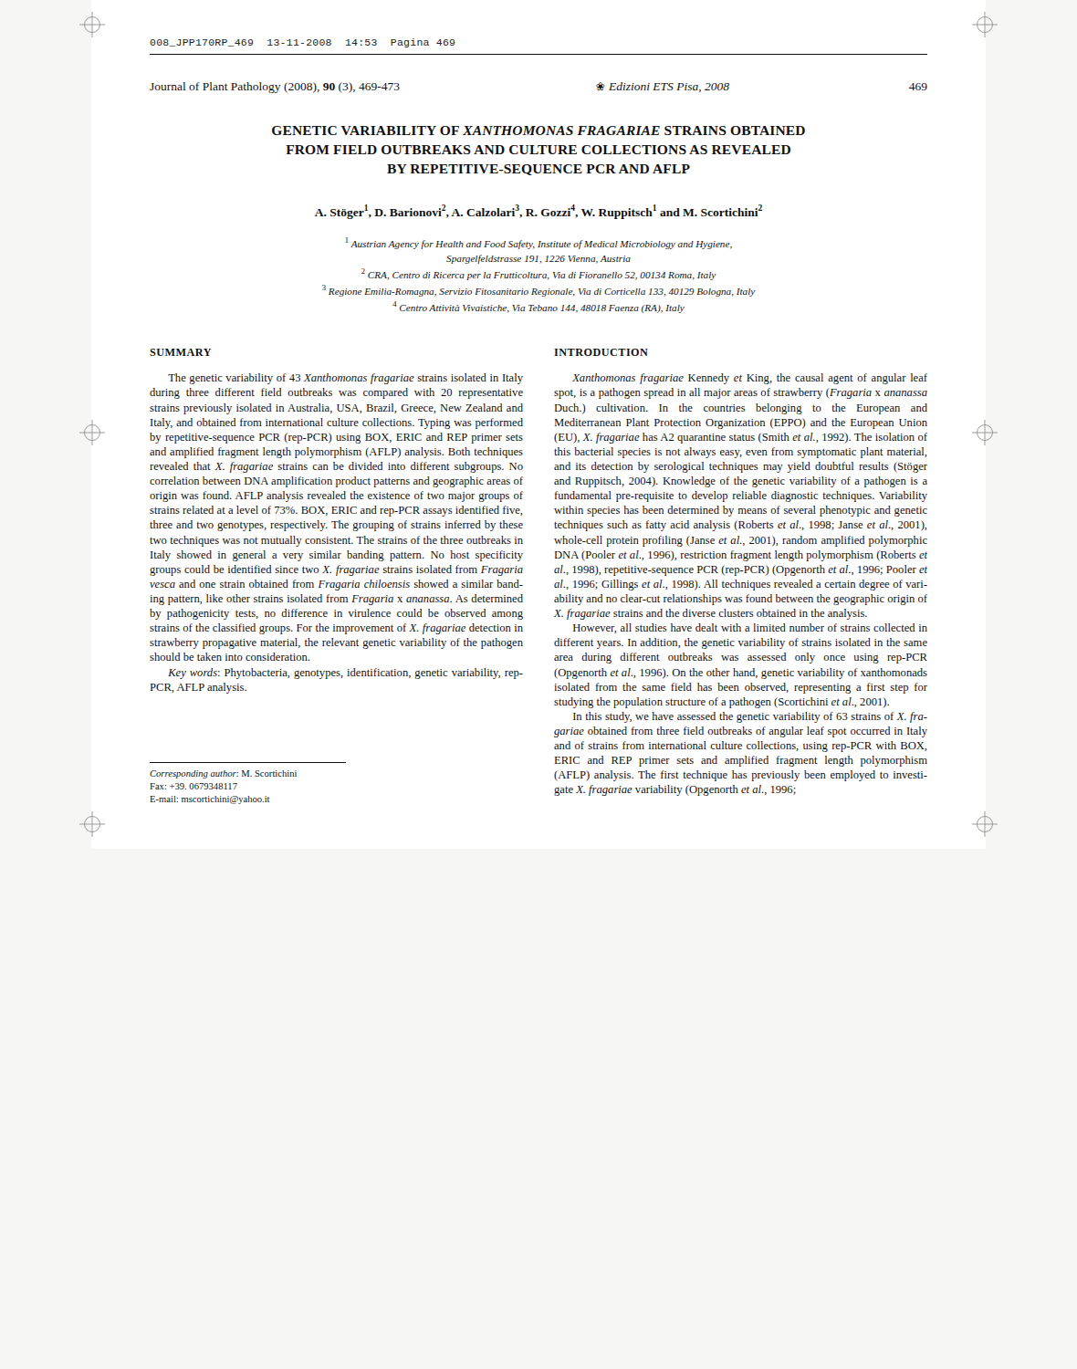008_JPP170RP_469 13-11-2008 14:53 Pagina 469
Journal of Plant Pathology (2008), 90 (3), 469-473
❀Edizioni ETS Pisa, 2008
469
Genetic variability of Xanthomonas fragariae strains obtained
from field outbreaks and culture collections as revealed
by repetitive-sequence PCR and AFLP
A. Stöger1, D. Barionovi2, A. Calzolari3, R. Gozzi4, W. Ruppitsch1 and M. Scortichini2
1 Austrian Agency for Health and Food Safety, Institute of Medical Microbiology and Hygiene,
Spargelfeldstrasse 191, 1226 Vienna, Austria
2 CRA, Centro di Ricerca per la Frutticoltura, Via di Fioranello 52, 00134 Roma, Italy
3 Regione Emilia-Romagna, Servizio Fitosanitario Regionale, Via di Corticella 133, 40129 Bologna, Italy
4 Centro Attività Vivaistiche, Via Tebano 144, 48018 Faenza (RA), Italy
Summary
The genetic variability of 43 Xanthomonas fragariae strains isolated in Italy during three different field outbreaks was compared with 20 representative strains previously isolated in Australia, USA, Brazil, Greece, New Zealand and Italy, and obtained from international culture collections. Typing was performed by repetitive-sequence PCR (rep-PCR) using BOX, ERIC and REP primer sets and amplified fragment length polymorphism (AFLP) analysis. Both techniques revealed that X. fragariae strains can be divided into different subgroups. No correlation between DNA amplification product patterns and geographic areas of origin was found. AFLP analysis revealed the existence of two major groups of strains related at a level of 73%. BOX, ERIC and rep-PCR assays identified five, three and two genotypes, respectively. The grouping of strains inferred by these two techniques was not mutually consistent. The strains of the three outbreaks in Italy showed in general a very similar banding pattern. No host specificity groups could be identified since two X. fragariae strains isolated from Fragaria vesca and one strain obtained from Fragaria chiloensis showed a similar banding pattern, like other strains isolated from Fragaria x ananassa. As determined by pathogenicity tests, no difference in virulence could be observed among strains of the classified groups. For the improvement of X. fragariae detection in strawberry propagative material, the relevant genetic variability of the pathogen should be taken into consideration.
Key words: Phytobacteria, genotypes, identification, genetic variability, rep-PCR, AFLP analysis.
Introduction
Xanthomonas fragariae Kennedy et King, the causal agent of angular leaf spot, is a pathogen spread in all major areas of strawberry (Fragaria x ananassa Duch.) cultivation. In the countries belonging to the European and Mediterranean Plant Protection Organization (EPPO) and the European Union (EU), X. fragariae has A2 quarantine status (Smith et al., 1992). The isolation of this bacterial species is not always easy, even from symptomatic plant material, and its detection by serological techniques may yield doubtful results (Stöger and Ruppitsch, 2004). Knowledge of the genetic variability of a pathogen is a fundamental pre-requisite to develop reliable diagnostic techniques. Variability within species has been determined by means of several phenotypic and genetic techniques such as fatty acid analysis (Roberts et al., 1998; Janse et al., 2001), whole-cell protein profiling (Janse et al., 2001), random amplified polymorphic DNA (Pooler et al., 1996), restriction fragment length polymorphism (Roberts et al., 1998), repetitive-sequence PCR (rep-PCR) (Opgenorth et al., 1996; Pooler et al., 1996; Gillings et al., 1998). All techniques revealed a certain degree of variability and no clear-cut relationships was found between the geographic origin of X. fragariae strains and the diverse clusters obtained in the analysis.
However, all studies have dealt with a limited number of strains collected in different years. In addition, the genetic variability of strains isolated in the same area during different outbreaks was assessed only once using rep-PCR (Opgenorth et al., 1996). On the other hand, genetic variability of xanthomonads isolated from the same field has been observed, representing a first step for studying the population structure of a pathogen (Scortichini et al., 2001).
In this study, we have assessed the genetic variability of 63 strains of X. fragariae obtained from three field outbreaks of angular leaf spot occurred in Italy and of strains from international culture collections, using rep-PCR with BOX, ERIC and REP primer sets and amplified fragment length polymorphism (AFLP) analysis. The first technique has previously been employed to investigate X. fragariae variability (Opgenorth et al., 1996;
Corresponding author: M. Scortichini
Fax: +39. 0679348117
E-mail: mscortichini@yahoo.it